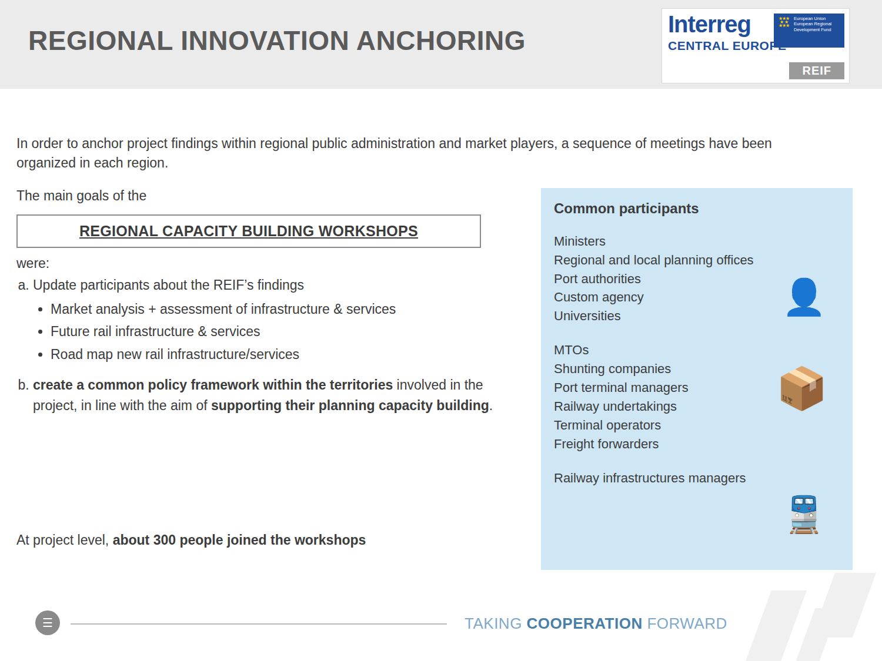Regional Innovation Anchoring
Interreg
CENTRAL EUROPE
★★★
★ ★
★★★
European Union
European Regional
Development Fund
REIF
In order to anchor project findings within regional public administration and market players, a sequence of meetings have been organized in each region.
The main goals of the
REGIONAL CAPACITY BUILDING WORKSHOPS
were:
Update participants about the REIF’s findings
Market analysis + assessment of infrastructure & services
Future rail infrastructure & services
Road map new rail infrastructure/services
create a common policy framework within the territories involved in the project, in line with the aim of supporting their planning capacity building.
At project level, about 300 people joined the workshops
Common participants
Ministers
Regional and local planning offices
Port authorities
Custom agency
Universities
MTOs
Shunting companies
Port terminal managers
Railway undertakings
Terminal operators
Freight forwarders
Railway infrastructures managers
👤
📦
🚆
☰
TAKING COOPERATION FORWARD
9